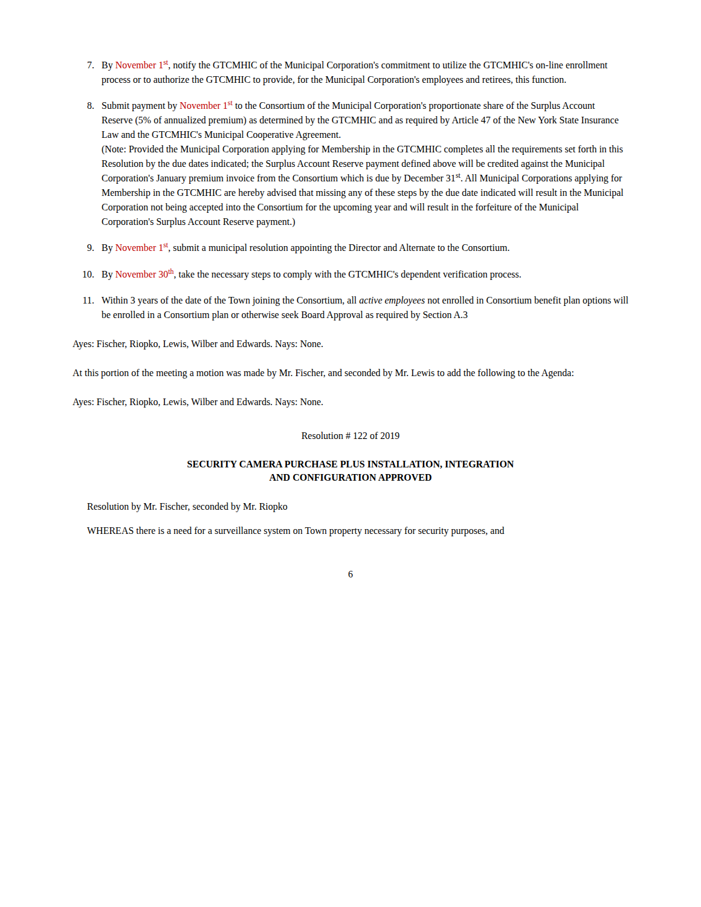By November 1st, notify the GTCMHIC of the Municipal Corporation's commitment to utilize the GTCMHIC's on-line enrollment process or to authorize the GTCMHIC to provide, for the Municipal Corporation's employees and retirees, this function.
Submit payment by November 1st to the Consortium of the Municipal Corporation's proportionate share of the Surplus Account Reserve (5% of annualized premium) as determined by the GTCMHIC and as required by Article 47 of the New York State Insurance Law and the GTCMHIC's Municipal Cooperative Agreement. (Note: Provided the Municipal Corporation applying for Membership in the GTCMHIC completes all the requirements set forth in this Resolution by the due dates indicated; the Surplus Account Reserve payment defined above will be credited against the Municipal Corporation's January premium invoice from the Consortium which is due by December 31st. All Municipal Corporations applying for Membership in the GTCMHIC are hereby advised that missing any of these steps by the due date indicated will result in the Municipal Corporation not being accepted into the Consortium for the upcoming year and will result in the forfeiture of the Municipal Corporation's Surplus Account Reserve payment.)
By November 1st, submit a municipal resolution appointing the Director and Alternate to the Consortium.
By November 30th, take the necessary steps to comply with the GTCMHIC's dependent verification process.
Within 3 years of the date of the Town joining the Consortium, all active employees not enrolled in Consortium benefit plan options will be enrolled in a Consortium plan or otherwise seek Board Approval as required by Section A.3
Ayes: Fischer, Riopko, Lewis, Wilber and Edwards. Nays: None.
At this portion of the meeting a motion was made by Mr. Fischer, and seconded by Mr. Lewis to add the following to the Agenda:
Ayes: Fischer, Riopko, Lewis, Wilber and Edwards. Nays: None.
Resolution # 122 of 2019
Security Camera Purchase Plus Installation, Integration
and Configuration Approved
Resolution by Mr. Fischer, seconded by Mr. Riopko
WHEREAS there is a need for a surveillance system on Town property necessary for security purposes, and
6